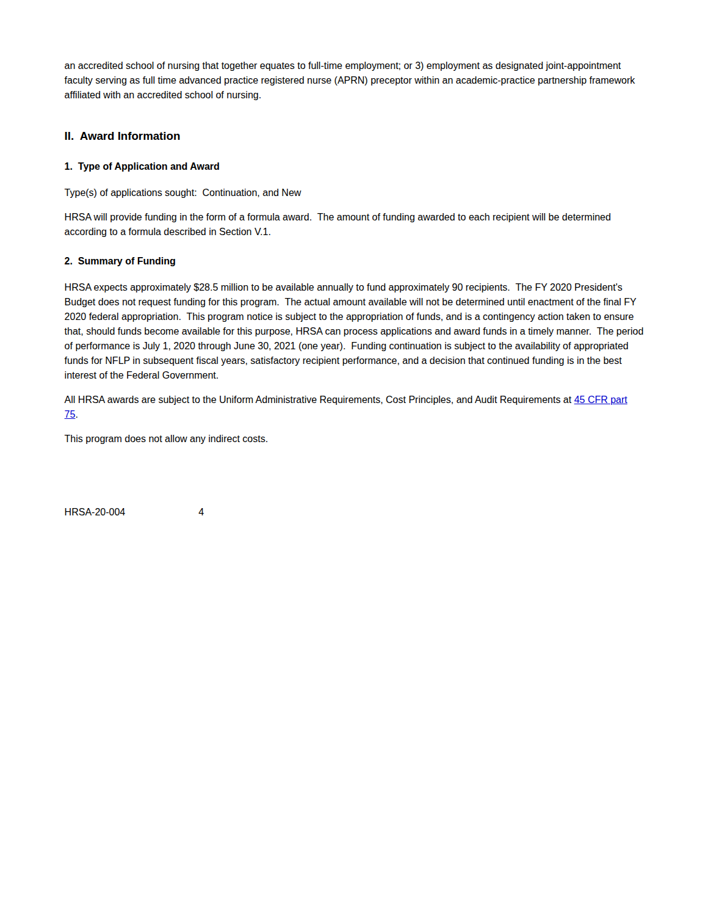an accredited school of nursing that together equates to full-time employment; or 3) employment as designated joint-appointment faculty serving as full time advanced practice registered nurse (APRN) preceptor within an academic-practice partnership framework affiliated with an accredited school of nursing.
II. Award Information
1. Type of Application and Award
Type(s) of applications sought: Continuation, and New
HRSA will provide funding in the form of a formula award. The amount of funding awarded to each recipient will be determined according to a formula described in Section V.1.
2. Summary of Funding
HRSA expects approximately $28.5 million to be available annually to fund approximately 90 recipients. The FY 2020 President's Budget does not request funding for this program. The actual amount available will not be determined until enactment of the final FY 2020 federal appropriation. This program notice is subject to the appropriation of funds, and is a contingency action taken to ensure that, should funds become available for this purpose, HRSA can process applications and award funds in a timely manner. The period of performance is July 1, 2020 through June 30, 2021 (one year). Funding continuation is subject to the availability of appropriated funds for NFLP in subsequent fiscal years, satisfactory recipient performance, and a decision that continued funding is in the best interest of the Federal Government.
All HRSA awards are subject to the Uniform Administrative Requirements, Cost Principles, and Audit Requirements at 45 CFR part 75.
This program does not allow any indirect costs.
HRSA-20-004 4